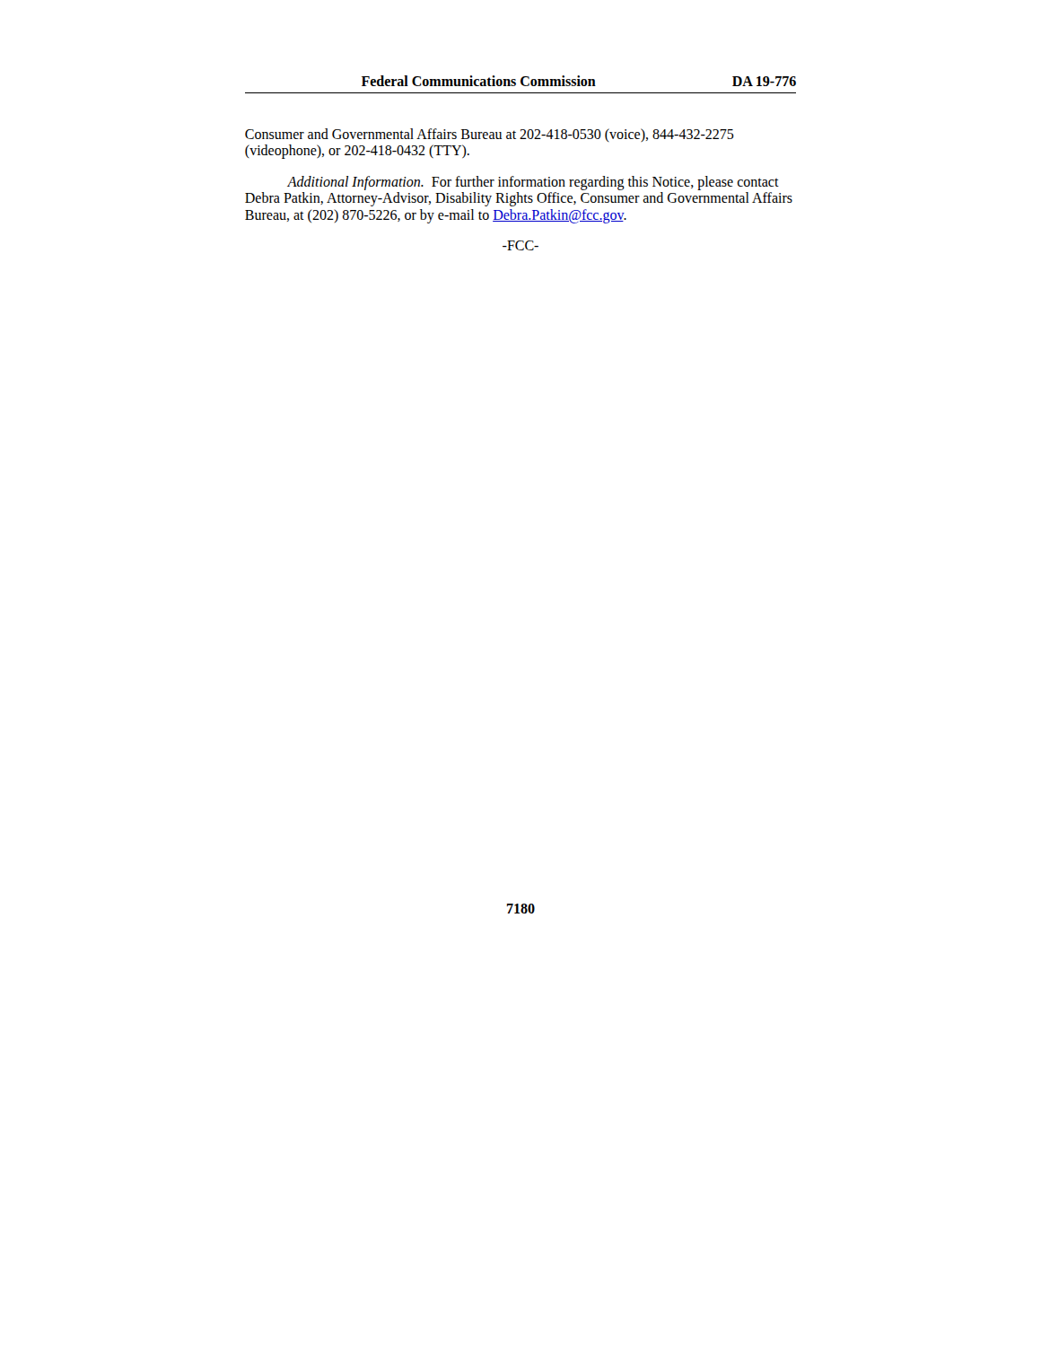Federal Communications Commission DA 19-776
Consumer and Governmental Affairs Bureau at 202-418-0530 (voice), 844-432-2275 (videophone), or 202-418-0432 (TTY).
Additional Information. For further information regarding this Notice, please contact Debra Patkin, Attorney-Advisor, Disability Rights Office, Consumer and Governmental Affairs Bureau, at (202) 870-5226, or by e-mail to Debra.Patkin@fcc.gov.
-FCC-
7180